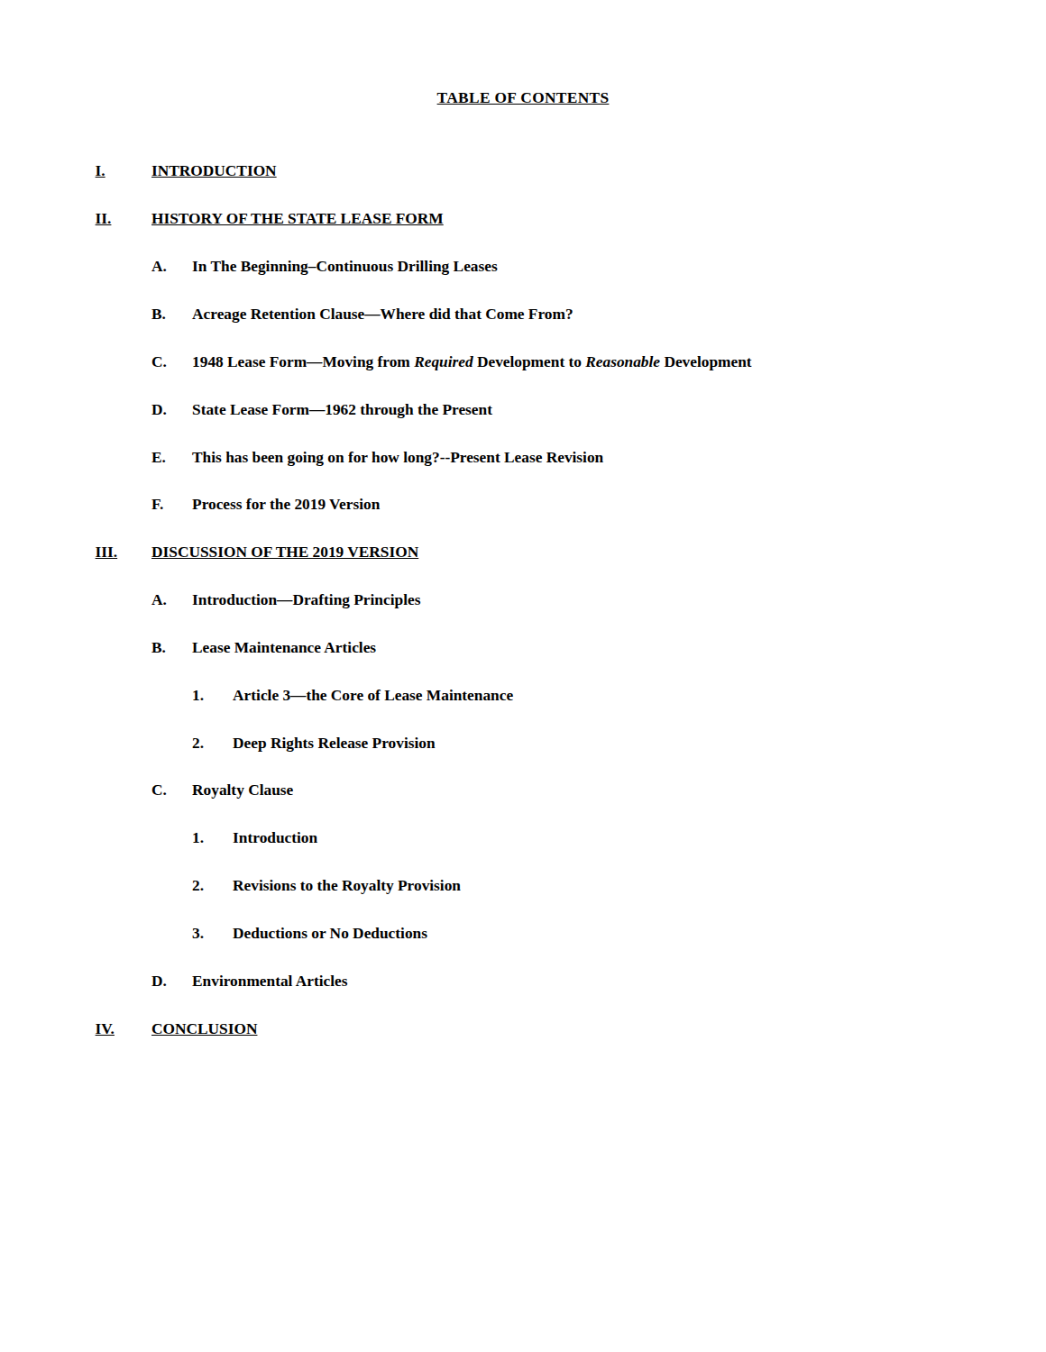TABLE OF CONTENTS
I. INTRODUCTION
II. HISTORY OF THE STATE LEASE FORM
A. In The Beginning–Continuous Drilling Leases
B. Acreage Retention Clause—Where did that Come From?
C. 1948 Lease Form—Moving from Required Development to Reasonable Development
D. State Lease Form—1962 through the Present
E. This has been going on for how long?--Present Lease Revision
F. Process for the 2019 Version
III. DISCUSSION OF THE 2019 VERSION
A. Introduction—Drafting Principles
B. Lease Maintenance Articles
1. Article 3—the Core of Lease Maintenance
2. Deep Rights Release Provision
C. Royalty Clause
1. Introduction
2. Revisions to the Royalty Provision
3. Deductions or No Deductions
D. Environmental Articles
IV. CONCLUSION